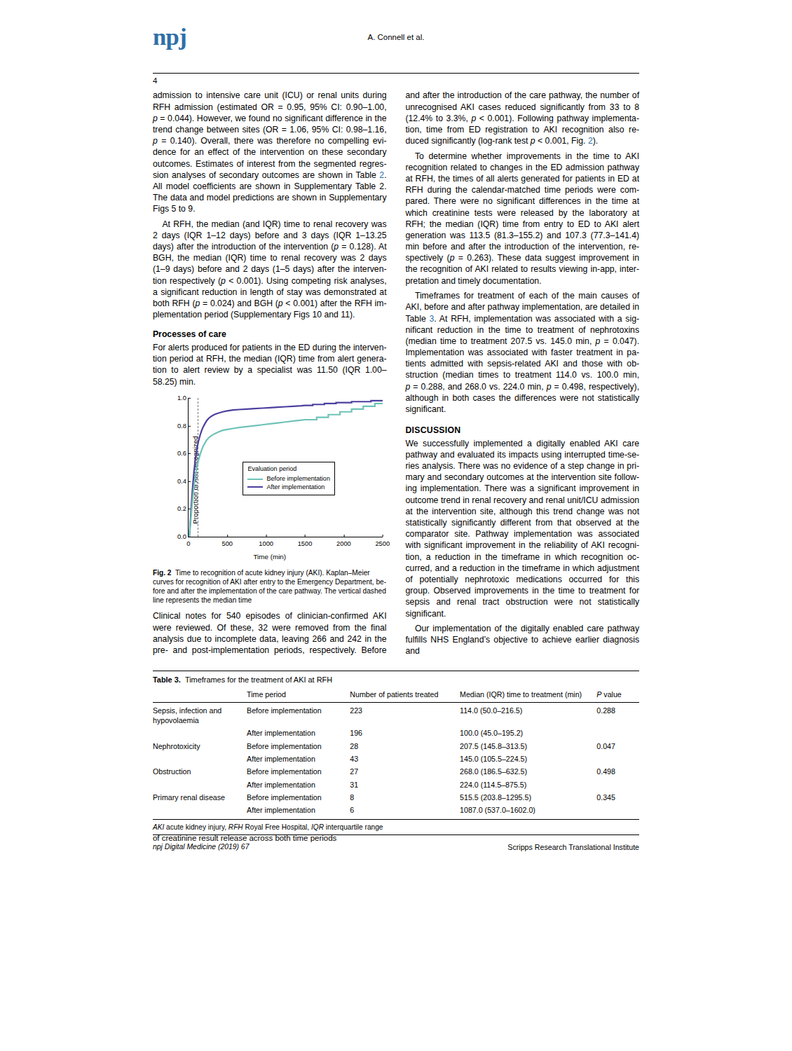npj
A. Connell et al.
4
admission to intensive care unit (ICU) or renal units during RFH admission (estimated OR = 0.95, 95% CI: 0.90–1.00, p = 0.044). However, we found no significant difference in the trend change between sites (OR = 1.06, 95% CI: 0.98–1.16, p = 0.140). Overall, there was therefore no compelling evidence for an effect of the intervention on these secondary outcomes. Estimates of interest from the segmented regression analyses of secondary outcomes are shown in Table 2. All model coefficients are shown in Supplementary Table 2. The data and model predictions are shown in Supplementary Figs 5 to 9.
At RFH, the median (and IQR) time to renal recovery was 2 days (IQR 1–12 days) before and 3 days (IQR 1–13.25 days) after the introduction of the intervention (p = 0.128). At BGH, the median (IQR) time to renal recovery was 2 days (1–9 days) before and 2 days (1–5 days) after the intervention respectively (p < 0.001). Using competing risk analyses, a significant reduction in length of stay was demonstrated at both RFH (p = 0.024) and BGH (p < 0.001) after the RFH implementation period (Supplementary Figs 10 and 11).
Processes of care
For alerts produced for patients in the ED during the intervention period at RFH, the median (IQR) time from alert generation to alert review by a specialist was 11.50 (IQR 1.00–58.25) min.
Proportion of AKI recognized
0.0
0.2
0.4
0.6
0.8
1.0
0
500
1000
1500
2000
2500
Evaluation period
Before implementation
After implementation
Time (min)
Fig. 2 Time to recognition of acute kidney injury (AKI). Kaplan–Meier curves for recognition of AKI after entry to the Emergency Department, before and after the implementation of the care pathway. The vertical dashed line represents the median time
Clinical notes for 540 episodes of clinician-confirmed AKI were reviewed. Of these, 32 were removed from the final analysis due to incomplete data, leaving 266 and 242 in the pre- and post-implementation periods, respectively. Before and after the introduction of the care pathway, the number of unrecognised AKI cases reduced significantly from 33 to 8 (12.4% to 3.3%, p < 0.001). Following pathway implementation, time from ED registration to AKI recognition also reduced significantly (log-rank test p < 0.001, Fig. 2).
To determine whether improvements in the time to AKI recognition related to changes in the ED admission pathway at RFH, the times of all alerts generated for patients in ED at RFH during the calendar-matched time periods were compared. There were no significant differences in the time at which creatinine tests were released by the laboratory at RFH; the median (IQR) time from entry to ED to AKI alert generation was 113.5 (81.3–155.2) and 107.3 (77.3–141.4) min before and after the introduction of the intervention, respectively (p = 0.263). These data suggest improvement in the recognition of AKI related to results viewing in-app, interpretation and timely documentation.
Timeframes for treatment of each of the main causes of AKI, before and after pathway implementation, are detailed in Table 3. At RFH, implementation was associated with a significant reduction in the time to treatment of nephrotoxins (median time to treatment 207.5 vs. 145.0 min, p = 0.047). Implementation was associated with faster treatment in patients admitted with sepsis-related AKI and those with obstruction (median times to treatment 114.0 vs. 100.0 min, p = 0.288, and 268.0 vs. 224.0 min, p = 0.498, respectively), although in both cases the differences were not statistically significant.
DISCUSSION
We successfully implemented a digitally enabled AKI care pathway and evaluated its impacts using interrupted time-series analysis. There was no evidence of a step change in primary and secondary outcomes at the intervention site following implementation. There was a significant improvement in outcome trend in renal recovery and renal unit/ICU admission at the intervention site, although this trend change was not statistically significantly different from that observed at the comparator site. Pathway implementation was associated with significant improvement in the reliability of AKI recognition, a reduction in the timeframe in which recognition occurred, and a reduction in the timeframe in which adjustment of potentially nephrotoxic medications occurred for this group. Observed improvements in the time to treatment for sepsis and renal tract obstruction were not statistically significant.
Our implementation of the digitally enabled care pathway fulfills NHS England’s objective to achieve earlier diagnosis and
Table 3. Timeframes for the treatment of AKI at RFH
| | Time period | Number of patients treated | Median (IQR) time to treatment (min) | P value |
| --- | --- | --- | --- | --- |
| Sepsis, infection and hypovolaemia | Before implementation | 223 | 114.0 (50.0–216.5) | 0.288 |
| | After implementation | 196 | 100.0 (45.0–195.2) | |
| Nephrotoxicity | Before implementation | 28 | 207.5 (145.8–313.5) | 0.047 |
| | After implementation | 43 | 145.0 (105.5–224.5) | |
| Obstruction | Before implementation | 27 | 268.0 (186.5–632.5) | 0.498 |
| | After implementation | 31 | 224.0 (114.5–875.5) | |
| Primary renal disease | Before implementation | 8 | 515.5 (203.8–1295.5) | 0.345 |
| | After implementation | 6 | 1087.0 (537.0–1602.0) | |
AKI acute kidney injury, RFH Royal Free Hospital, IQR interquartile range
of creatinine result release across both time periods
npj Digital Medicine (2019) 67
Scripps Research Translational Institute